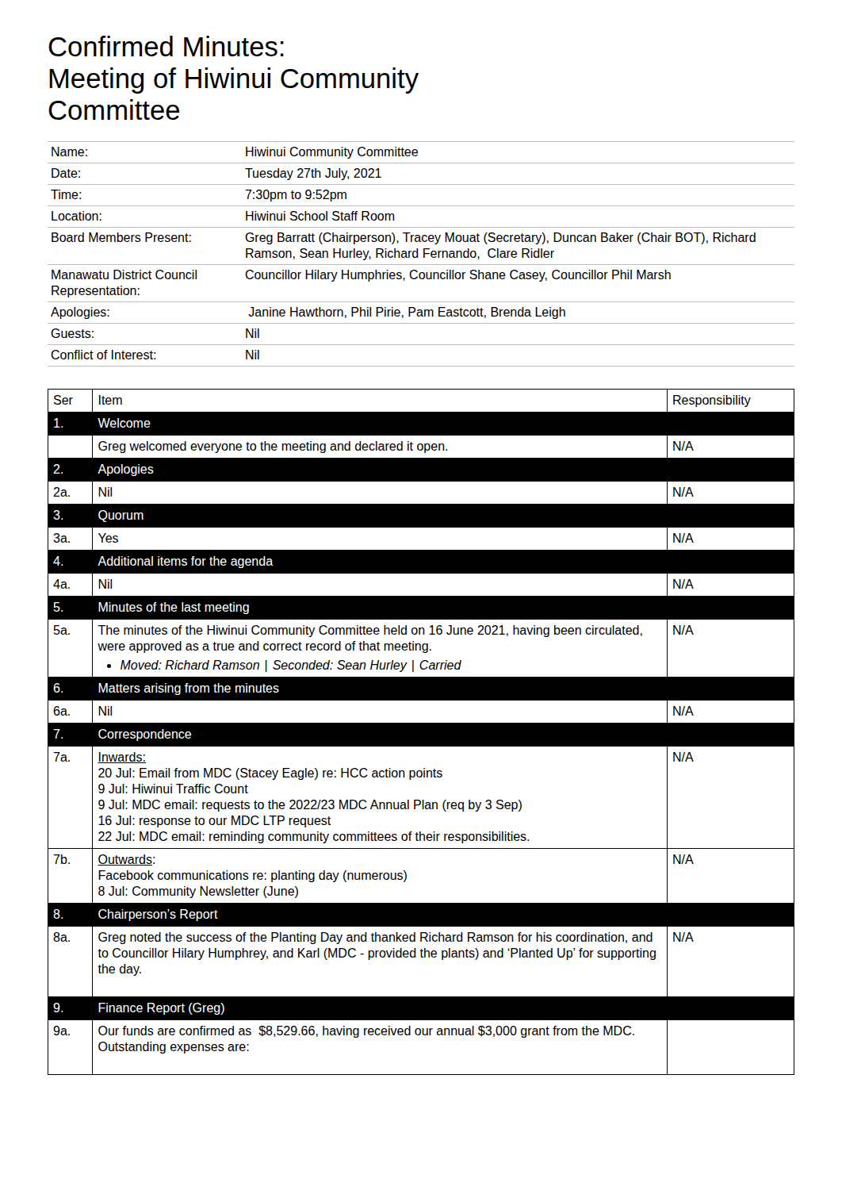Confirmed Minutes:
Meeting of Hiwinui Community
Committee
| Name: | Hiwinui Community Committee |
| Date: | Tuesday 27th July, 2021 |
| Time: | 7:30pm to 9:52pm |
| Location: | Hiwinui School Staff Room |
| Board Members Present: | Greg Barratt (Chairperson), Tracey Mouat (Secretary), Duncan Baker (Chair BOT), Richard Ramson, Sean Hurley, Richard Fernando, Clare Ridler |
| Manawatu District Council Representation: | Councillor Hilary Humphries, Councillor Shane Casey, Councillor Phil Marsh |
| Apologies: | Janine Hawthorn, Phil Pirie, Pam Eastcott, Brenda Leigh |
| Guests: | Nil |
| Conflict of Interest: | Nil |
| Ser | Item | Responsibility |
| 1. | Welcome |
| | Greg welcomed everyone to the meeting and declared it open. | N/A |
| 2. | Apologies |
| 2a. | Nil | N/A |
| 3. | Quorum |
| 3a. | Yes | N/A |
| 4. | Additional items for the agenda |
| 4a. | Nil | N/A |
| 5. | Minutes of the last meeting |
| 5a. | The minutes of the Hiwinui Community Committee held on 16 June 2021, having been circulated, were approved as a true and correct record of that meeting. Moved: Richard Ramson / Seconded: Sean Hurley / Carried | N/A |
| 6. | Matters arising from the minutes |
| 6a. | Nil | N/A |
| 7. | Correspondence |
| 7a. | Inwards: 20 Jul: Email from MDC (Stacey Eagle) re: HCC action points 9 Jul: Hiwinui Traffic Count 9 Jul: MDC email: requests to the 2022/23 MDC Annual Plan (req by 3 Sep) 16 Jul: response to our MDC LTP request 22 Jul: MDC email: reminding community committees of their responsibilities. | N/A |
| 7b. | Outwards : Facebook communications re: planting day (numerous) 8 Jul: Community Newsletter (June) | N/A |
| 8. | Chairperson’s Report |
| 8a. | Greg noted the success of the Planting Day and thanked Richard Ramson for his coordination, and to Councillor Hilary Humphrey, and Karl (MDC - provided the plants) and ‘Planted Up’ for supporting the day. | N/A |
| 9. | Finance Report (Greg) |
| 9a. | Our funds are confirmed as $8,529.66, having received our annual $3,000 grant from the MDC. Outstanding expenses are: | |